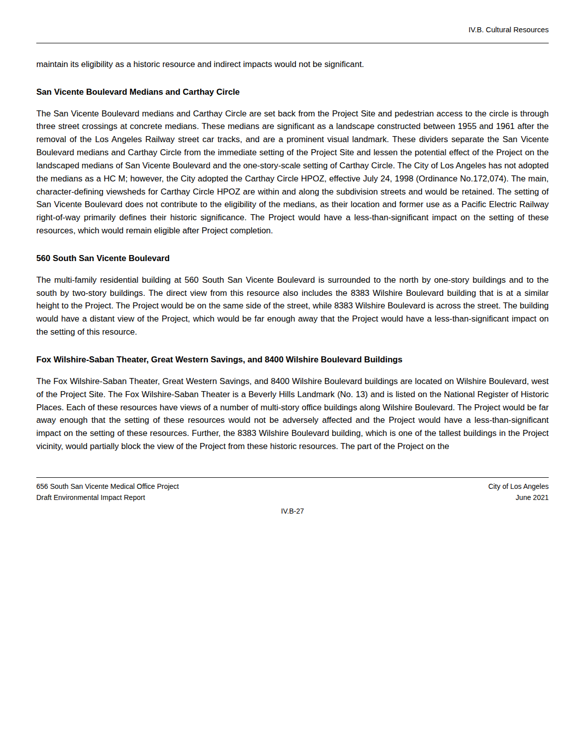IV.B. Cultural Resources
maintain its eligibility as a historic resource and indirect impacts would not be significant.
San Vicente Boulevard Medians and Carthay Circle
The San Vicente Boulevard medians and Carthay Circle are set back from the Project Site and pedestrian access to the circle is through three street crossings at concrete medians. These medians are significant as a landscape constructed between 1955 and 1961 after the removal of the Los Angeles Railway street car tracks, and are a prominent visual landmark. These dividers separate the San Vicente Boulevard medians and Carthay Circle from the immediate setting of the Project Site and lessen the potential effect of the Project on the landscaped medians of San Vicente Boulevard and the one-story-scale setting of Carthay Circle. The City of Los Angeles has not adopted the medians as a HC M; however, the City adopted the Carthay Circle HPOZ, effective July 24, 1998 (Ordinance No.172,074). The main, character-defining viewsheds for Carthay Circle HPOZ are within and along the subdivision streets and would be retained. The setting of San Vicente Boulevard does not contribute to the eligibility of the medians, as their location and former use as a Pacific Electric Railway right-of-way primarily defines their historic significance. The Project would have a less-than-significant impact on the setting of these resources, which would remain eligible after Project completion.
560 South San Vicente Boulevard
The multi-family residential building at 560 South San Vicente Boulevard is surrounded to the north by one-story buildings and to the south by two-story buildings. The direct view from this resource also includes the 8383 Wilshire Boulevard building that is at a similar height to the Project. The Project would be on the same side of the street, while 8383 Wilshire Boulevard is across the street. The building would have a distant view of the Project, which would be far enough away that the Project would have a less-than-significant impact on the setting of this resource.
Fox Wilshire-Saban Theater, Great Western Savings, and 8400 Wilshire Boulevard Buildings
The Fox Wilshire-Saban Theater, Great Western Savings, and 8400 Wilshire Boulevard buildings are located on Wilshire Boulevard, west of the Project Site. The Fox Wilshire-Saban Theater is a Beverly Hills Landmark (No. 13) and is listed on the National Register of Historic Places. Each of these resources have views of a number of multi-story office buildings along Wilshire Boulevard. The Project would be far away enough that the setting of these resources would not be adversely affected and the Project would have a less-than-significant impact on the setting of these resources. Further, the 8383 Wilshire Boulevard building, which is one of the tallest buildings in the Project vicinity, would partially block the view of the Project from these historic resources. The part of the Project on the
656 South San Vicente Medical Office Project
Draft Environmental Impact Report
City of Los Angeles
June 2021
IV.B-27